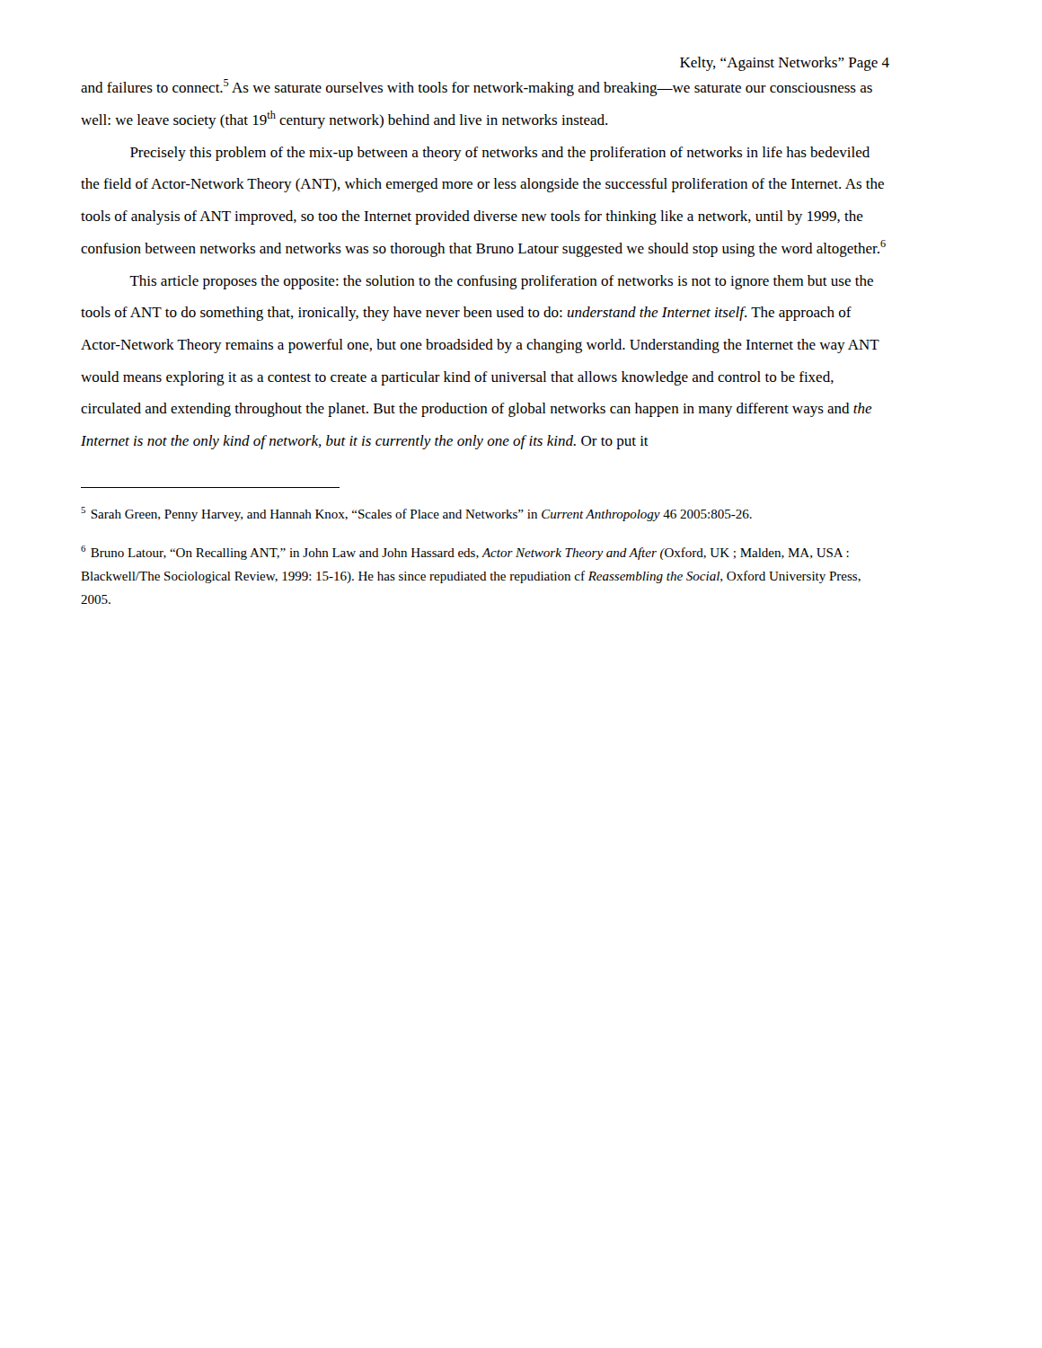Kelty, “Against Networks” Page 4
and failures to connect.5 As we saturate ourselves with tools for network-making and breaking—we saturate our consciousness as well: we leave society (that 19th century network) behind and live in networks instead.
Precisely this problem of the mix-up between a theory of networks and the proliferation of networks in life has bedeviled the field of Actor-Network Theory (ANT), which emerged more or less alongside the successful proliferation of the Internet. As the tools of analysis of ANT improved, so too the Internet provided diverse new tools for thinking like a network, until by 1999, the confusion between networks and networks was so thorough that Bruno Latour suggested we should stop using the word altogether.6
This article proposes the opposite: the solution to the confusing proliferation of networks is not to ignore them but use the tools of ANT to do something that, ironically, they have never been used to do: understand the Internet itself. The approach of Actor-Network Theory remains a powerful one, but one broadsided by a changing world. Understanding the Internet the way ANT would means exploring it as a contest to create a particular kind of universal that allows knowledge and control to be fixed, circulated and extending throughout the planet. But the production of global networks can happen in many different ways and the Internet is not the only kind of network, but it is currently the only one of its kind. Or to put it
5 Sarah Green, Penny Harvey, and Hannah Knox, “Scales of Place and Networks” in Current Anthropology 46 2005:805-26.
6 Bruno Latour, “On Recalling ANT,” in John Law and John Hassard eds, Actor Network Theory and After (Oxford, UK ; Malden, MA, USA : Blackwell/The Sociological Review, 1999: 15-16). He has since repudiated the repudiation cf Reassembling the Social, Oxford University Press, 2005.